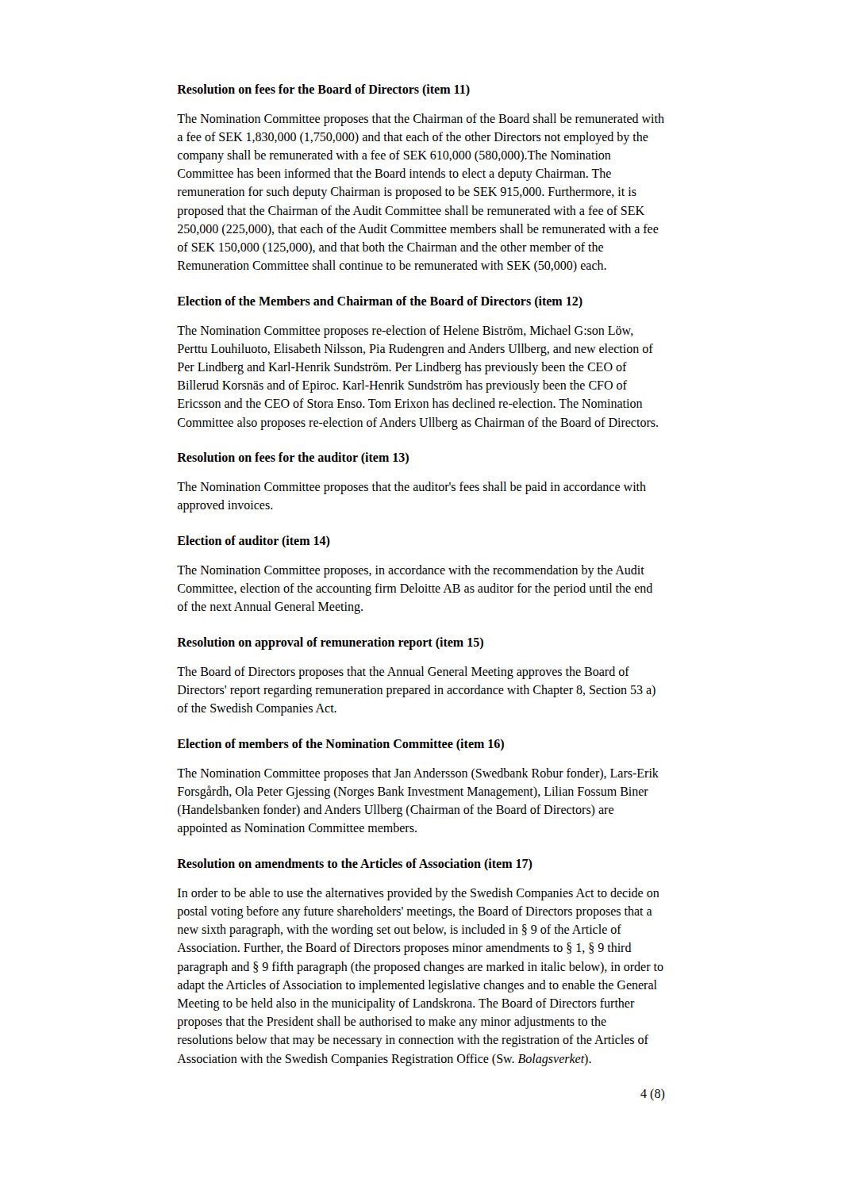Resolution on fees for the Board of Directors (item 11)
The Nomination Committee proposes that the Chairman of the Board shall be remunerated with a fee of SEK 1,830,000 (1,750,000) and that each of the other Directors not employed by the company shall be remunerated with a fee of SEK 610,000 (580,000).The Nomination Committee has been informed that the Board intends to elect a deputy Chairman. The remuneration for such deputy Chairman is proposed to be SEK 915,000. Furthermore, it is proposed that the Chairman of the Audit Committee shall be remunerated with a fee of SEK 250,000 (225,000), that each of the Audit Committee members shall be remunerated with a fee of SEK 150,000 (125,000), and that both the Chairman and the other member of the Remuneration Committee shall continue to be remunerated with SEK (50,000) each.
Election of the Members and Chairman of the Board of Directors (item 12)
The Nomination Committee proposes re-election of Helene Biström, Michael G:son Löw, Perttu Louhiluoto, Elisabeth Nilsson, Pia Rudengren and Anders Ullberg, and new election of Per Lindberg and Karl-Henrik Sundström. Per Lindberg has previously been the CEO of Billerud Korsnäs and of Epiroc. Karl-Henrik Sundström has previously been the CFO of Ericsson and the CEO of Stora Enso. Tom Erixon has declined re-election. The Nomination Committee also proposes re-election of Anders Ullberg as Chairman of the Board of Directors.
Resolution on fees for the auditor (item 13)
The Nomination Committee proposes that the auditor's fees shall be paid in accordance with approved invoices.
Election of auditor (item 14)
The Nomination Committee proposes, in accordance with the recommendation by the Audit Committee, election of the accounting firm Deloitte AB as auditor for the period until the end of the next Annual General Meeting.
Resolution on approval of remuneration report (item 15)
The Board of Directors proposes that the Annual General Meeting approves the Board of Directors' report regarding remuneration prepared in accordance with Chapter 8, Section 53 a) of the Swedish Companies Act.
Election of members of the Nomination Committee (item 16)
The Nomination Committee proposes that Jan Andersson (Swedbank Robur fonder), Lars-Erik Forsgårdh, Ola Peter Gjessing (Norges Bank Investment Management), Lilian Fossum Biner (Handelsbanken fonder) and Anders Ullberg (Chairman of the Board of Directors) are appointed as Nomination Committee members.
Resolution on amendments to the Articles of Association (item 17)
In order to be able to use the alternatives provided by the Swedish Companies Act to decide on postal voting before any future shareholders' meetings, the Board of Directors proposes that a new sixth paragraph, with the wording set out below, is included in § 9 of the Article of Association. Further, the Board of Directors proposes minor amendments to § 1, § 9 third paragraph and § 9 fifth paragraph (the proposed changes are marked in italic below), in order to adapt the Articles of Association to implemented legislative changes and to enable the General Meeting to be held also in the municipality of Landskrona. The Board of Directors further proposes that the President shall be authorised to make any minor adjustments to the resolutions below that may be necessary in connection with the registration of the Articles of Association with the Swedish Companies Registration Office (Sw. Bolagsverket).
4 (8)